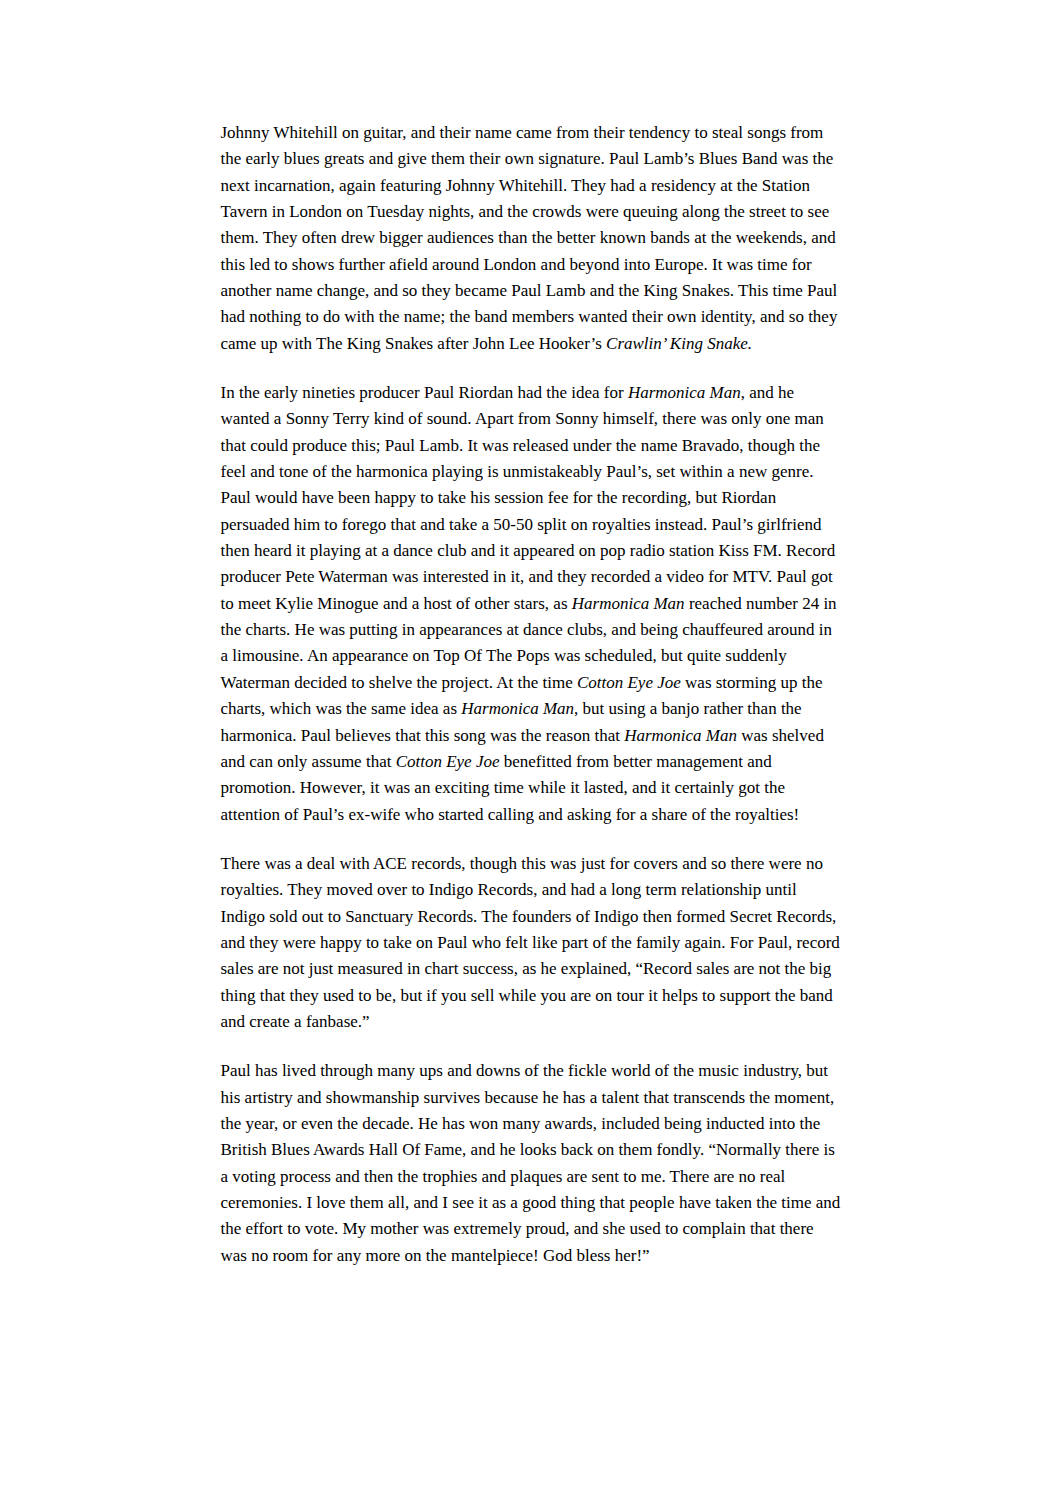Johnny Whitehill on guitar, and their name came from their tendency to steal songs from the early blues greats and give them their own signature. Paul Lamb’s Blues Band was the next incarnation, again featuring Johnny Whitehill. They had a residency at the Station Tavern in London on Tuesday nights, and the crowds were queuing along the street to see them. They often drew bigger audiences than the better known bands at the weekends, and this led to shows further afield around London and beyond into Europe. It was time for another name change, and so they became Paul Lamb and the King Snakes. This time Paul had nothing to do with the name; the band members wanted their own identity, and so they came up with The King Snakes after John Lee Hooker’s Crawlin’ King Snake.
In the early nineties producer Paul Riordan had the idea for Harmonica Man, and he wanted a Sonny Terry kind of sound. Apart from Sonny himself, there was only one man that could produce this; Paul Lamb. It was released under the name Bravado, though the feel and tone of the harmonica playing is unmistakeably Paul’s, set within a new genre. Paul would have been happy to take his session fee for the recording, but Riordan persuaded him to forego that and take a 50-50 split on royalties instead. Paul’s girlfriend then heard it playing at a dance club and it appeared on pop radio station Kiss FM. Record producer Pete Waterman was interested in it, and they recorded a video for MTV. Paul got to meet Kylie Minogue and a host of other stars, as Harmonica Man reached number 24 in the charts. He was putting in appearances at dance clubs, and being chauffeured around in a limousine. An appearance on Top Of The Pops was scheduled, but quite suddenly Waterman decided to shelve the project. At the time Cotton Eye Joe was storming up the charts, which was the same idea as Harmonica Man, but using a banjo rather than the harmonica. Paul believes that this song was the reason that Harmonica Man was shelved and can only assume that Cotton Eye Joe benefitted from better management and promotion. However, it was an exciting time while it lasted, and it certainly got the attention of Paul’s ex-wife who started calling and asking for a share of the royalties!
There was a deal with ACE records, though this was just for covers and so there were no royalties. They moved over to Indigo Records, and had a long term relationship until Indigo sold out to Sanctuary Records. The founders of Indigo then formed Secret Records, and they were happy to take on Paul who felt like part of the family again. For Paul, record sales are not just measured in chart success, as he explained, “Record sales are not the big thing that they used to be, but if you sell while you are on tour it helps to support the band and create a fanbase.”
Paul has lived through many ups and downs of the fickle world of the music industry, but his artistry and showmanship survives because he has a talent that transcends the moment, the year, or even the decade. He has won many awards, included being inducted into the British Blues Awards Hall Of Fame, and he looks back on them fondly. “Normally there is a voting process and then the trophies and plaques are sent to me. There are no real ceremonies. I love them all, and I see it as a good thing that people have taken the time and the effort to vote. My mother was extremely proud, and she used to complain that there was no room for any more on the mantelpiece! God bless her!”